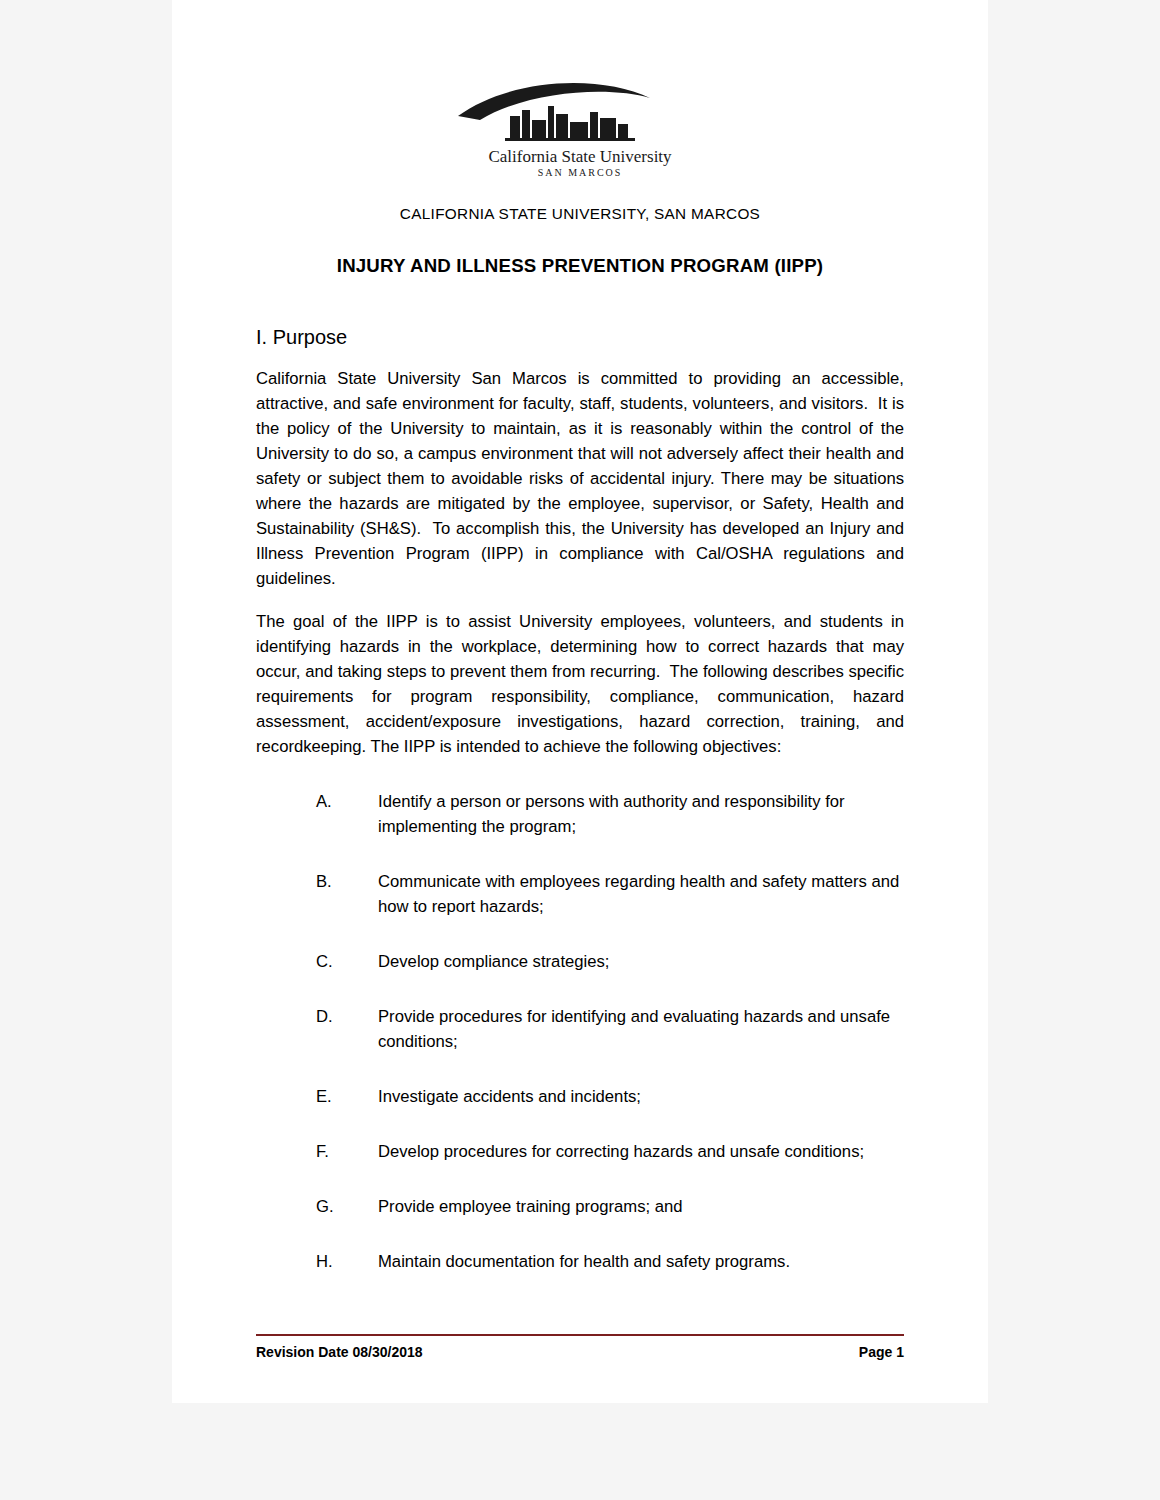California State University San Marcos California State University SAN MARCOS
CALIFORNIA STATE UNIVERSITY, SAN MARCOS
INJURY AND ILLNESS PREVENTION PROGRAM (IIPP)
I. Purpose
California State University San Marcos is committed to providing an accessible, attractive, and safe environment for faculty, staff, students, volunteers, and visitors. It is the policy of the University to maintain, as it is reasonably within the control of the University to do so, a campus environment that will not adversely affect their health and safety or subject them to avoidable risks of accidental injury. There may be situations where the hazards are mitigated by the employee, supervisor, or Safety, Health and Sustainability (SH&S). To accomplish this, the University has developed an Injury and Illness Prevention Program (IIPP) in compliance with Cal/OSHA regulations and guidelines.
The goal of the IIPP is to assist University employees, volunteers, and students in identifying hazards in the workplace, determining how to correct hazards that may occur, and taking steps to prevent them from recurring. The following describes specific requirements for program responsibility, compliance, communication, hazard assessment, accident/exposure investigations, hazard correction, training, and recordkeeping. The IIPP is intended to achieve the following objectives:
A. Identify a person or persons with authority and responsibility for implementing the program;
B. Communicate with employees regarding health and safety matters and how to report hazards;
C. Develop compliance strategies;
D. Provide procedures for identifying and evaluating hazards and unsafe conditions;
E. Investigate accidents and incidents;
F. Develop procedures for correcting hazards and unsafe conditions;
G. Provide employee training programs; and
H. Maintain documentation for health and safety programs.
Revision Date 08/30/2018 Page 1